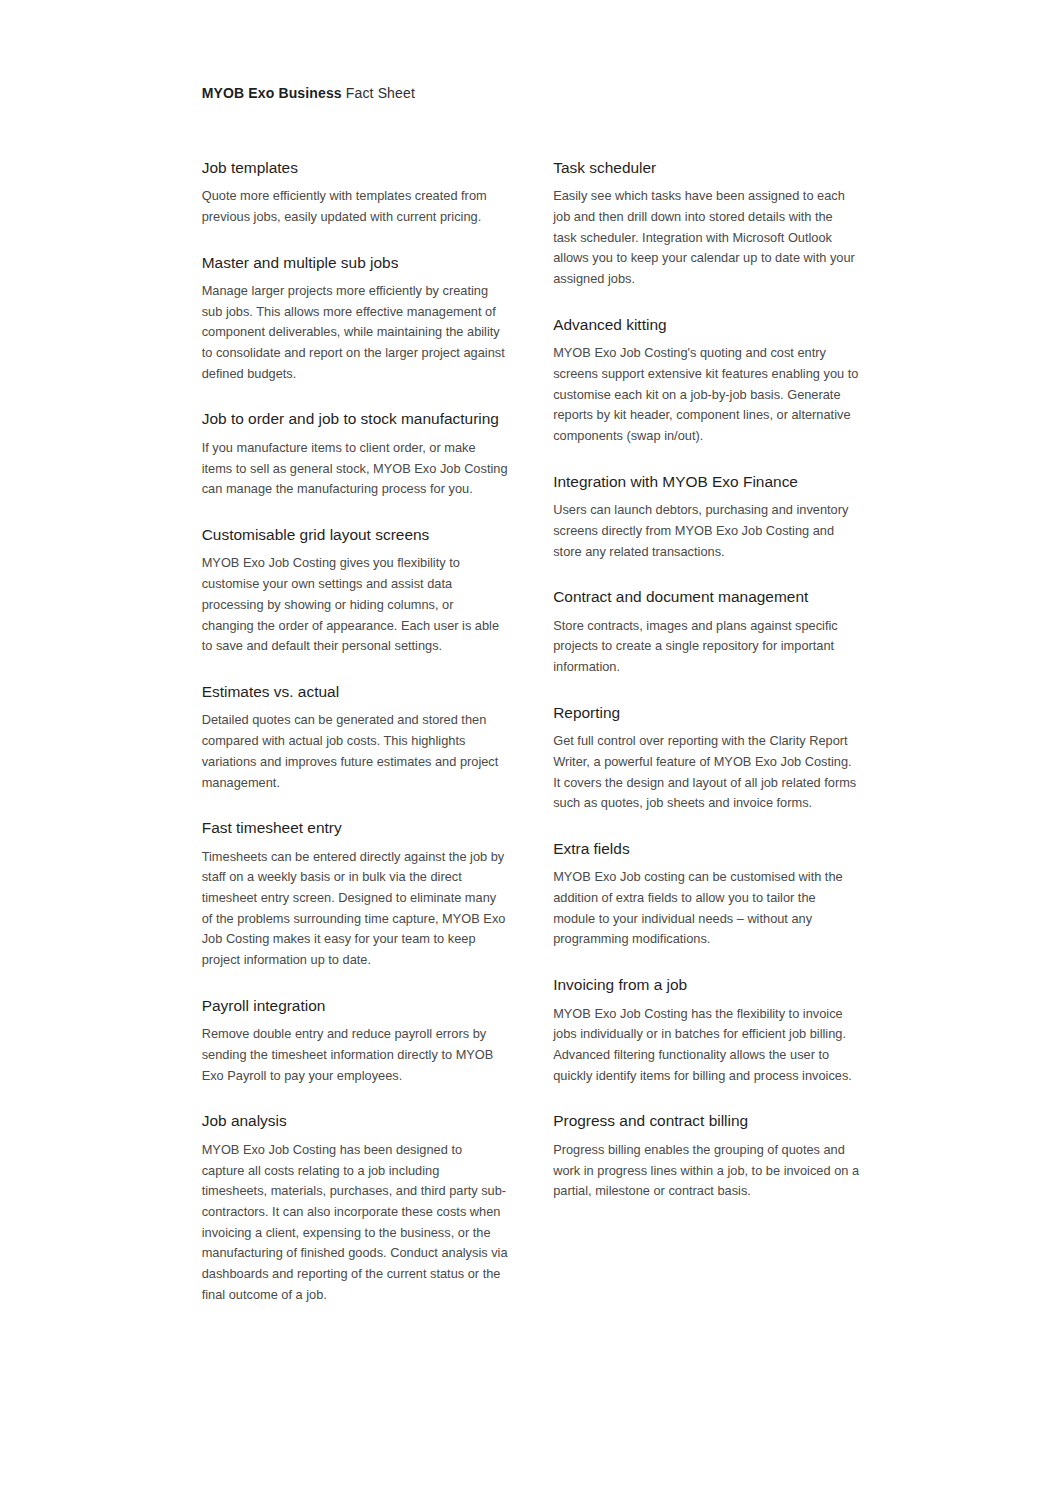MYOB Exo Business Fact Sheet
Job templates
Quote more efficiently with templates created from previous jobs, easily updated with current pricing.
Master and multiple sub jobs
Manage larger projects more efficiently by creating sub jobs. This allows more effective management of component deliverables, while maintaining the ability to consolidate and report on the larger project against defined budgets.
Job to order and job to stock manufacturing
If you manufacture items to client order, or make items to sell as general stock, MYOB Exo Job Costing can manage the manufacturing process for you.
Customisable grid layout screens
MYOB Exo Job Costing gives you flexibility to customise your own settings and assist data processing by showing or hiding columns, or changing the order of appearance. Each user is able to save and default their personal settings.
Estimates vs. actual
Detailed quotes can be generated and stored then compared with actual job costs. This highlights variations and improves future estimates and project management.
Fast timesheet entry
Timesheets can be entered directly against the job by staff on a weekly basis or in bulk via the direct timesheet entry screen. Designed to eliminate many of the problems surrounding time capture, MYOB Exo Job Costing makes it easy for your team to keep project information up to date.
Payroll integration
Remove double entry and reduce payroll errors by sending the timesheet information directly to MYOB Exo Payroll to pay your employees.
Job analysis
MYOB Exo Job Costing has been designed to capture all costs relating to a job including timesheets, materials, purchases, and third party sub-contractors. It can also incorporate these costs when invoicing a client, expensing to the business, or the manufacturing of finished goods. Conduct analysis via dashboards and reporting of the current status or the final outcome of a job.
Task scheduler
Easily see which tasks have been assigned to each job and then drill down into stored details with the task scheduler. Integration with Microsoft Outlook allows you to keep your calendar up to date with your assigned jobs.
Advanced kitting
MYOB Exo Job Costing's quoting and cost entry screens support extensive kit features enabling you to customise each kit on a job-by-job basis. Generate reports by kit header, component lines, or alternative components (swap in/out).
Integration with MYOB Exo Finance
Users can launch debtors, purchasing and inventory screens directly from MYOB Exo Job Costing and store any related transactions.
Contract and document management
Store contracts, images and plans against specific projects to create a single repository for important information.
Reporting
Get full control over reporting with the Clarity Report Writer, a powerful feature of MYOB Exo Job Costing. It covers the design and layout of all job related forms such as quotes, job sheets and invoice forms.
Extra fields
MYOB Exo Job costing can be customised with the addition of extra fields to allow you to tailor the module to your individual needs – without any programming modifications.
Invoicing from a job
MYOB Exo Job Costing has the flexibility to invoice jobs individually or in batches for efficient job billing. Advanced filtering functionality allows the user to quickly identify items for billing and process invoices.
Progress and contract billing
Progress billing enables the grouping of quotes and work in progress lines within a job, to be invoiced on a partial, milestone or contract basis.